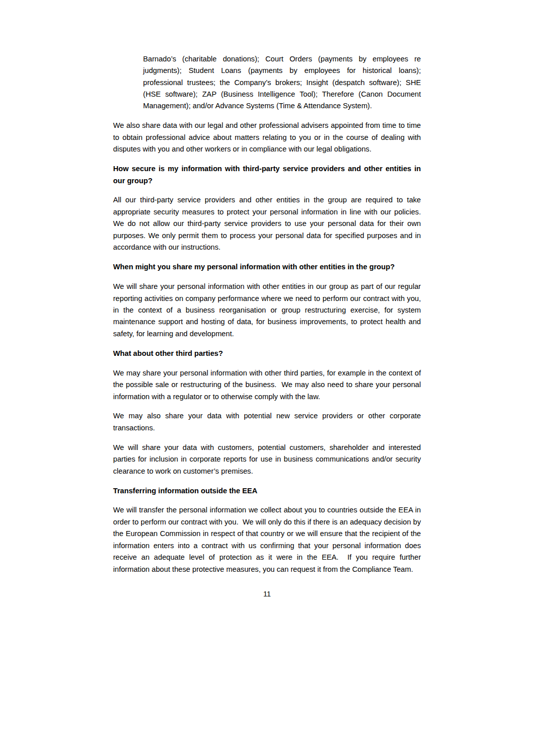Barnado’s (charitable donations); Court Orders (payments by employees re judgments); Student Loans (payments by employees for historical loans); professional trustees; the Company’s brokers; Insight (despatch software); SHE (HSE software); ZAP (Business Intelligence Tool); Therefore (Canon Document Management); and/or Advance Systems (Time & Attendance System).
We also share data with our legal and other professional advisers appointed from time to time to obtain professional advice about matters relating to you or in the course of dealing with disputes with you and other workers or in compliance with our legal obligations.
How secure is my information with third-party service providers and other entities in our group?
All our third-party service providers and other entities in the group are required to take appropriate security measures to protect your personal information in line with our policies. We do not allow our third-party service providers to use your personal data for their own purposes. We only permit them to process your personal data for specified purposes and in accordance with our instructions.
When might you share my personal information with other entities in the group?
We will share your personal information with other entities in our group as part of our regular reporting activities on company performance where we need to perform our contract with you, in the context of a business reorganisation or group restructuring exercise, for system maintenance support and hosting of data, for business improvements, to protect health and safety, for learning and development.
What about other third parties?
We may share your personal information with other third parties, for example in the context of the possible sale or restructuring of the business. We may also need to share your personal information with a regulator or to otherwise comply with the law.
We may also share your data with potential new service providers or other corporate transactions.
We will share your data with customers, potential customers, shareholder and interested parties for inclusion in corporate reports for use in business communications and/or security clearance to work on customer’s premises.
Transferring information outside the EEA
We will transfer the personal information we collect about you to countries outside the EEA in order to perform our contract with you. We will only do this if there is an adequacy decision by the European Commission in respect of that country or we will ensure that the recipient of the information enters into a contract with us confirming that your personal information does receive an adequate level of protection as it were in the EEA. If you require further information about these protective measures, you can request it from the Compliance Team.
11